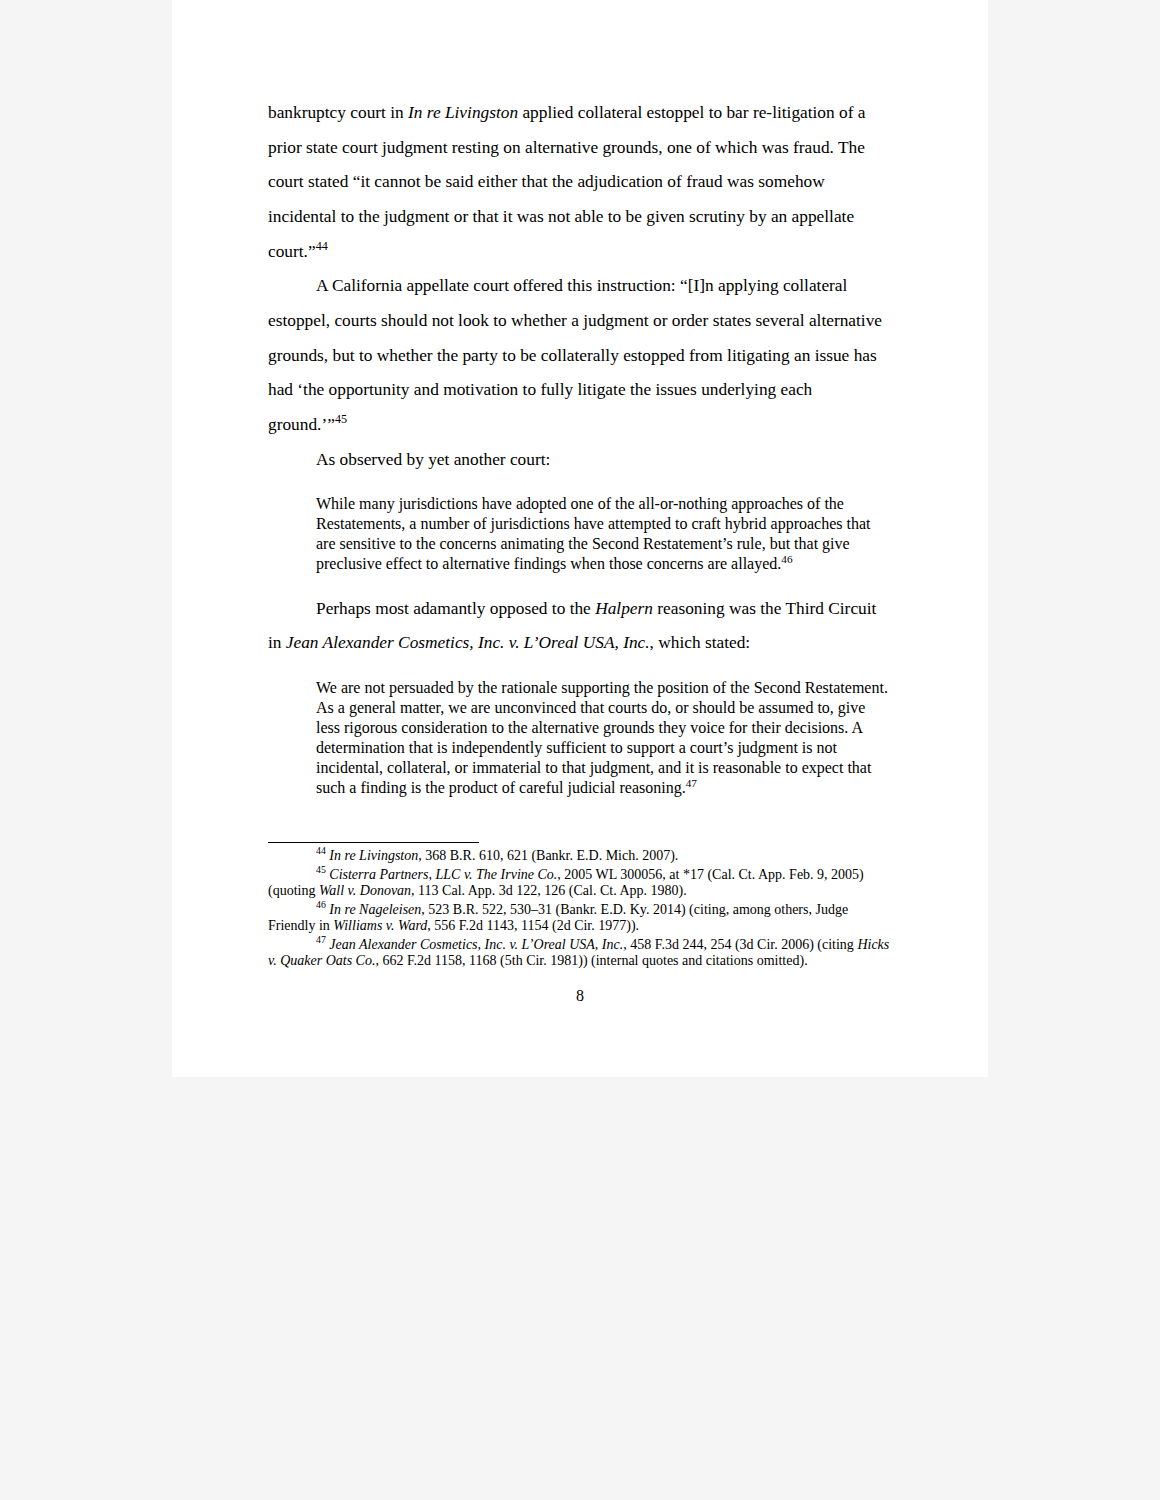bankruptcy court in In re Livingston applied collateral estoppel to bar re-litigation of a prior state court judgment resting on alternative grounds, one of which was fraud. The court stated “it cannot be said either that the adjudication of fraud was somehow incidental to the judgment or that it was not able to be given scrutiny by an appellate court.”44
A California appellate court offered this instruction: “[I]n applying collateral estoppel, courts should not look to whether a judgment or order states several alternative grounds, but to whether the party to be collaterally estopped from litigating an issue has had ‘the opportunity and motivation to fully litigate the issues underlying each ground.’”45
As observed by yet another court:
While many jurisdictions have adopted one of the all-or-nothing approaches of the Restatements, a number of jurisdictions have attempted to craft hybrid approaches that are sensitive to the concerns animating the Second Restatement’s rule, but that give preclusive effect to alternative findings when those concerns are allayed.46
Perhaps most adamantly opposed to the Halpern reasoning was the Third Circuit in Jean Alexander Cosmetics, Inc. v. L’Oreal USA, Inc., which stated:
We are not persuaded by the rationale supporting the position of the Second Restatement. As a general matter, we are unconvinced that courts do, or should be assumed to, give less rigorous consideration to the alternative grounds they voice for their decisions. A determination that is independently sufficient to support a court’s judgment is not incidental, collateral, or immaterial to that judgment, and it is reasonable to expect that such a finding is the product of careful judicial reasoning.47
44 In re Livingston, 368 B.R. 610, 621 (Bankr. E.D. Mich. 2007).
45 Cisterra Partners, LLC v. The Irvine Co., 2005 WL 300056, at *17 (Cal. Ct. App. Feb. 9, 2005) (quoting Wall v. Donovan, 113 Cal. App. 3d 122, 126 (Cal. Ct. App. 1980).
46 In re Nageleisen, 523 B.R. 522, 530–31 (Bankr. E.D. Ky. 2014) (citing, among others, Judge Friendly in Williams v. Ward, 556 F.2d 1143, 1154 (2d Cir. 1977)).
47 Jean Alexander Cosmetics, Inc. v. L’Oreal USA, Inc., 458 F.3d 244, 254 (3d Cir. 2006) (citing Hicks v. Quaker Oats Co., 662 F.2d 1158, 1168 (5th Cir. 1981)) (internal quotes and citations omitted).
8